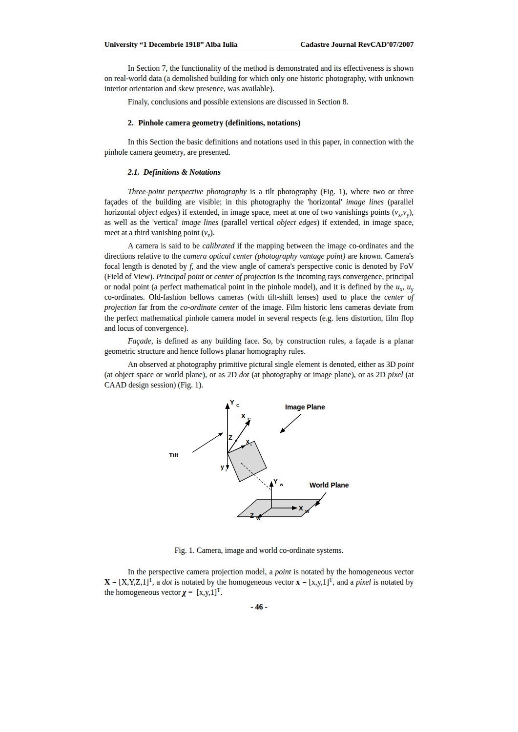University “1 Decembrie 1918” Alba Iulia
Cadastre Journal RevCAD’07/2007
In Section 7, the functionality of the method is demonstrated and its effectiveness is shown on real-world data (a demolished building for which only one historic photography, with unknown interior orientation and skew presence, was available).
Finaly, conclusions and possible extensions are discussed in Section 8.
2. Pinhole camera geometry (definitions, notations)
In this Section the basic definitions and notations used in this paper, in connection with the pinhole camera geometry, are presented.
2.1. Definitions & Notations
Three-point perspective photography is a tilt photography (Fig. 1), where two or three façades of the building are visible; in this photography the 'horizontal' image lines (parallel horizontal object edges) if extended, in image space, meet at one of two vanishings points (vx,vy), as well as the 'vertical' image lines (parallel vertical object edges) if extended, in image space, meet at a third vanishing point (vz).
A camera is said to be calibrated if the mapping between the image co-ordinates and the directions relative to the camera optical center (photography vantage point) are known. Camera's focal length is denoted by f, and the view angle of camera's perspective conic is denoted by FoV (Field of View). Principal point or center of projection is the incoming rays convergence, principal or nodal point (a perfect mathematical point in the pinhole model), and it is defined by the ux, uy co-ordinates. Old-fashion bellows cameras (with tilt-shift lenses) used to place the center of projection far from the co-ordinate center of the image. Film historic lens cameras deviate from the perfect mathematical pinhole camera model in several respects (e.g. lens distortion, film flop and locus of convergence).
Façade, is defined as any building face. So, by construction rules, a façade is a planar geometric structure and hence follows planar homography rules.
An observed at photography primitive pictural single element is denoted, either as 3D point (at object space or world plane), or as 2D dot (at photography or image plane), or as 2D pixel (at CAAD design session) (Fig. 1).
Y C X C Z c Tilt x i y i Image Plane Y w X W Z W World Plane
Fig. 1. Camera, image and world co-ordinate systems.
In the perspective camera projection model, a point is notated by the homogeneous vector X = [X,Y,Z,1]T, a dot is notated by the homogeneous vector x = [x,y,1]T, and a pixel is notated by the homogeneous vector χ = [x,y,1]T.
- 46 -